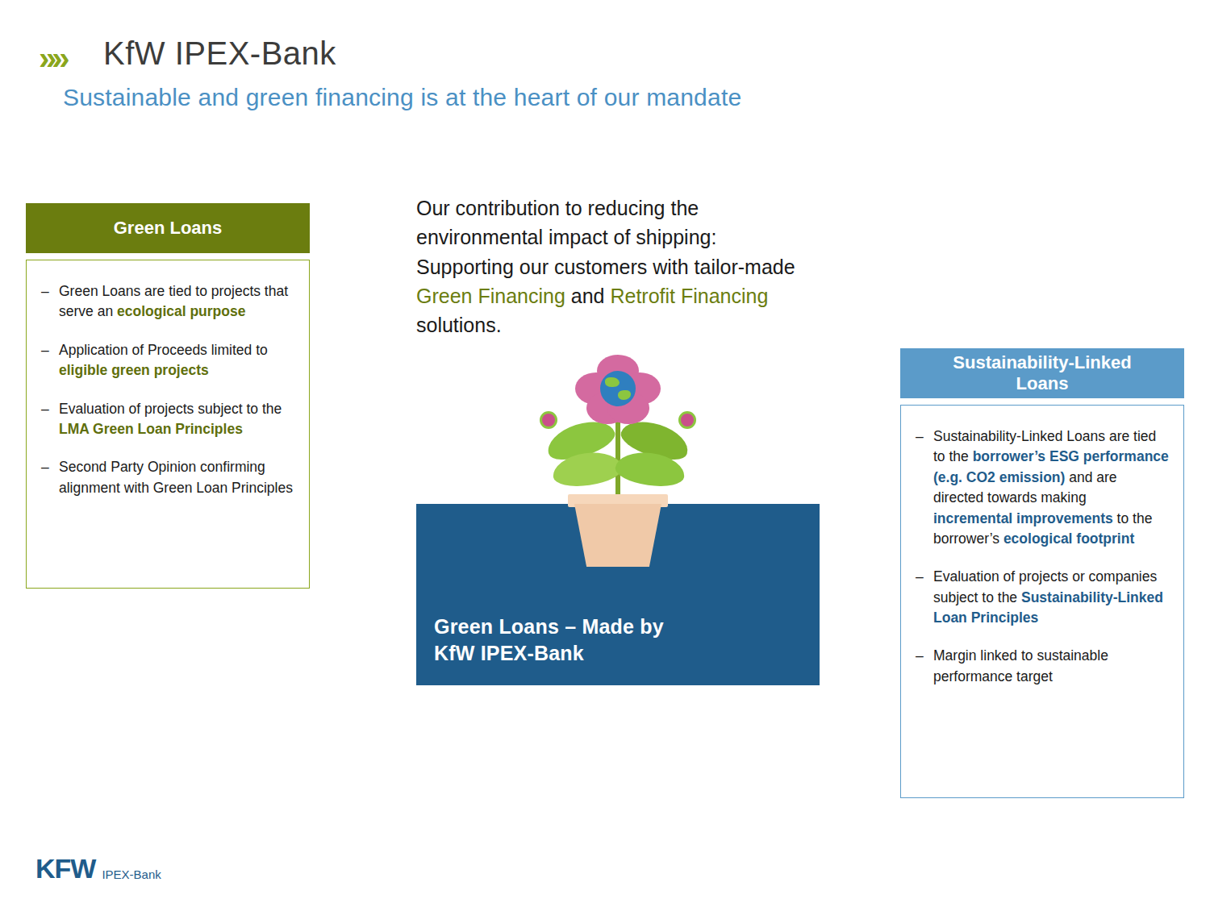»»
KfW IPEX-Bank
Sustainable and green financing is at the heart of our mandate
Green Loans
Green Loans are tied to projects that serve an ecological purpose
Application of Proceeds limited to eligible green projects
Evaluation of projects subject to the LMA Green Loan Principles
Second Party Opinion confirming alignment with Green Loan Principles
Our contribution to reducing the environmental impact of shipping: Supporting our customers with tailor-made Green Financing and Retrofit Financing solutions.
Green Loans – Made by
KfW IPEX-Bank
Sustainability-Linked
Loans
Sustainability-Linked Loans are tied to the borrower’s ESG performance (e.g. CO2 emission) and are directed towards making incremental improvements to the borrower’s ecological footprint
Evaluation of projects or companies subject to the Sustainability-Linked Loan Principles
Margin linked to sustainable performance target
KFW IPEX-Bank